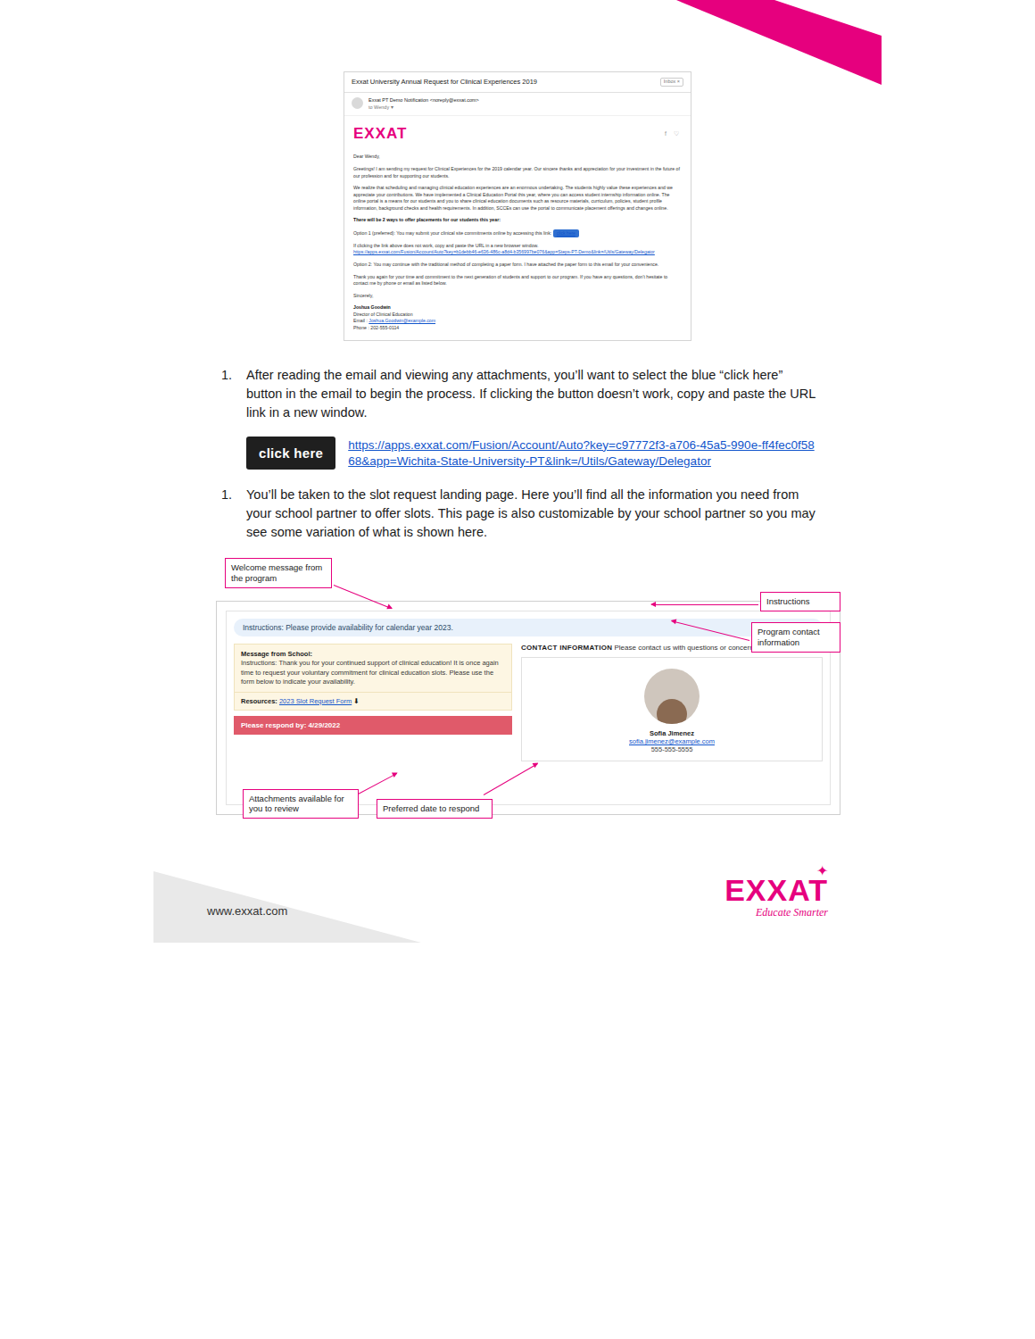Exxat University Annual Request for Clinical Experiences 2019 Inbox ×
Exxat PT Demo Notification <noreply@exxat.com>
to Wendy ▾
EXXAT
f ♡
Dear Wendy,
Greetings! I am sending my request for Clinical Experiences for the 2019 calendar year. Our sincere thanks and appreciation for your investment in the future of our profession and for supporting our students.
We realize that scheduling and managing clinical education experiences are an enormous undertaking. The students highly value these experiences and we appreciate your contributions. We have implemented a Clinical Education Portal this year, where you can access student internship information online. The online portal is a means for our students and you to share clinical education documents such as resource materials, curriculum, policies, student profile information, background checks and health requirements. In addition, SCCEs can use the portal to communicate placement offerings and changes online.
There will be 2 ways to offer placements for our students this year:
Option 1 (preferred): You may submit your clinical site commitments online by accessing this link: click here
If clicking the link above does not work, copy and paste the URL in a new browser window.
https://apps.exxat.com/Fusion/Account/Auto?key=b1debb46-e636-486c-a8d4-b356997be076&app=Steps-PT-Demo&link=/Utils/Gateway/Delegator
Option 2: You may continue with the traditional method of completing a paper form. I have attached the paper form to this email for your convenience.
Thank you again for your time and commitment to the next generation of students and support to our program. If you have any questions, don't hesitate to contact me by phone or email as listed below.
Sincerely,
Joshua Goodwin
Director of Clinical Education
Email : Joshua.Goodwin@example.com
Phone : 202-555-0114
After reading the email and viewing any attachments, you’ll want to select the blue “click here” button in the email to begin the process. If clicking the button doesn’t work, copy and paste the URL link in a new window.
click here
https://apps.exxat.com/Fusion/Account/Auto?key=c97772f3-a706-45a5-990e-ff4fec0f5868&app=Wichita-State-University-PT&link=/Utils/Gateway/Delegator
You’ll be taken to the slot request landing page. Here you’ll find all the information you need from your school partner to offer slots. This page is also customizable by your school partner so you may see some variation of what is shown here.
Welcome message from the program
Instructions
Program contact information
Attachments available for you to review
Preferred date to respond
Instructions: Please provide availability for calendar year 2023.
Message from School:
Instructions: Thank you for your continued support of clinical education! It is once again time to request your voluntary commitment for clinical education slots. Please use the form below to indicate your availability.
Resources: 2023 Slot Request Form ⬇
Please respond by: 4/29/2022
CONTACT INFORMATION Please contact us with questions or concerns: ▾
Sofia Jimenez
sofia.jimenez@example.com
555-555-5555
www.exxat.com
✦
EXXAT
Educate Smarter